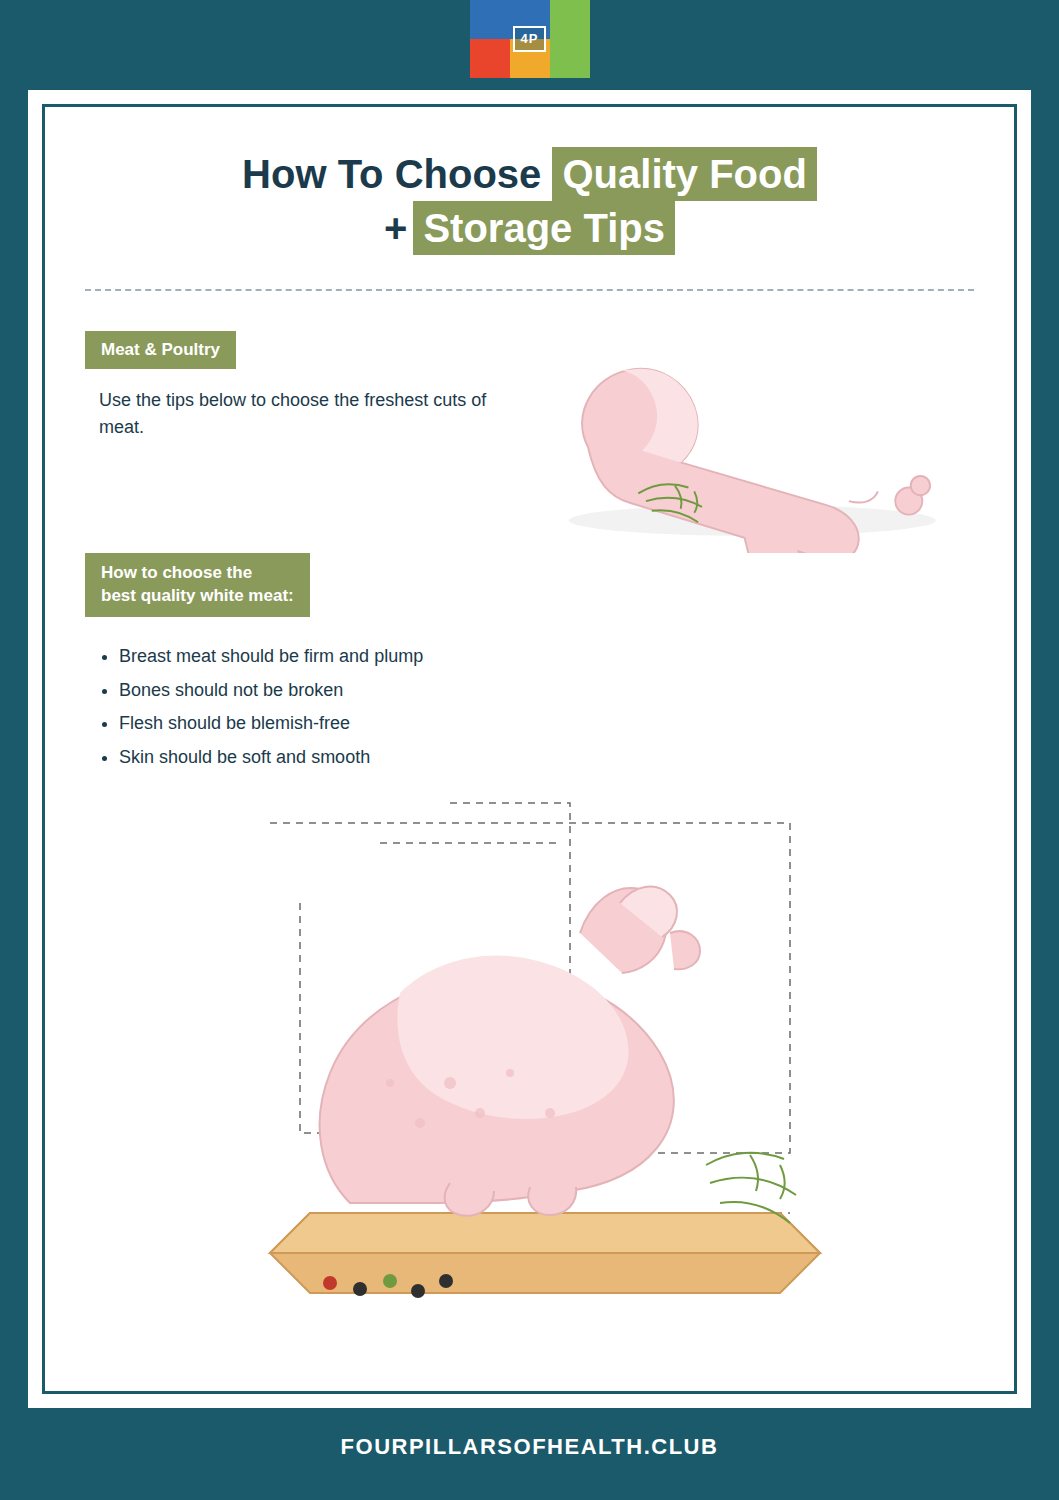4P
How To Choose Quality Food
+Storage Tips
Meat & Poultry
Use the tips below to choose the freshest cuts of meat.
How to choose the
best quality white meat:
Breast meat should be firm and plump
Bones should not be broken
Flesh should be blemish-free
Skin should be soft and smooth
FOURPILLARSOFHEALTH.CLUB